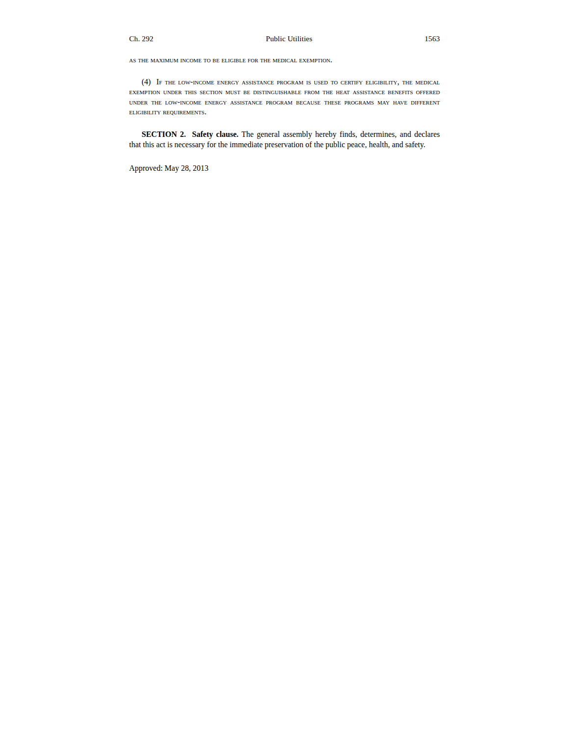Ch. 292 Public Utilities 1563
as the maximum income to be eligible for the medical exemption.
(4) If the low-income energy assistance program is used to certify eligibility, the medical exemption under this section must be distinguishable from the heat assistance benefits offered under the low-income energy assistance program because these programs may have different eligibility requirements.
SECTION 2. Safety clause. The general assembly hereby finds, determines, and declares that this act is necessary for the immediate preservation of the public peace, health, and safety.
Approved: May 28, 2013